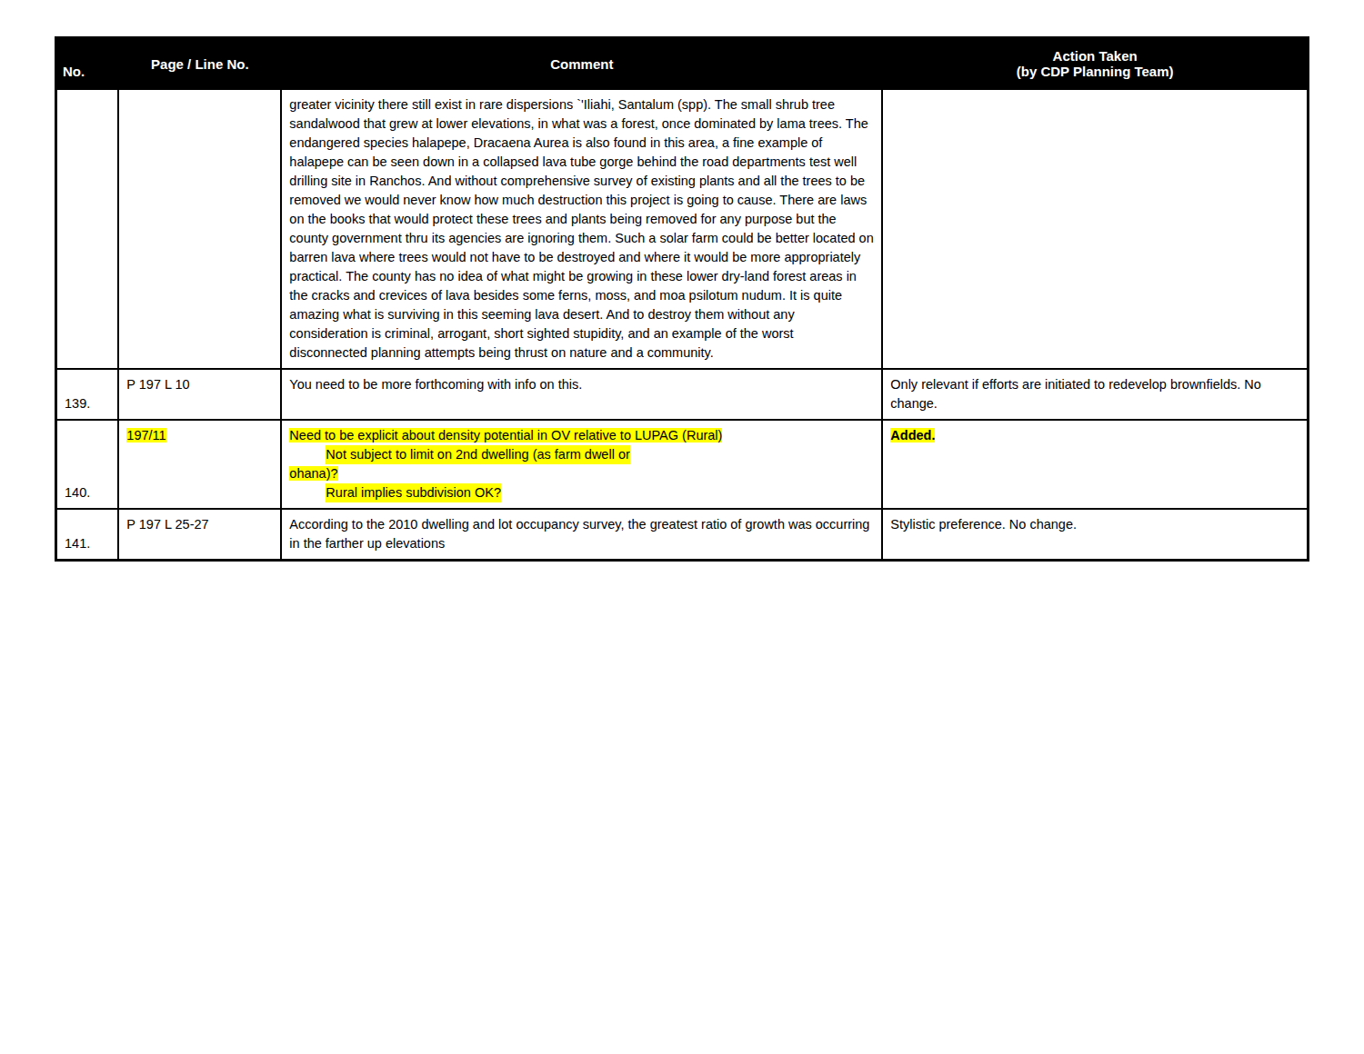| No. | Page / Line No. | Comment | Action Taken (by CDP Planning Team) |
| --- | --- | --- | --- |
| | | greater vicinity there still exist in rare dispersions `'Iliahi, Santalum (spp). The small shrub tree sandalwood that grew at lower elevations, in what was a forest, once dominated by lama trees. The endangered species halapepe, Dracaena Aurea is also found in this area, a fine example of halapepe can be seen down in a collapsed lava tube gorge behind the road departments test well drilling site in Ranchos. And without comprehensive survey of existing plants and all the trees to be removed we would never know how much destruction this project is going to cause. There are laws on the books that would protect these trees and plants being removed for any purpose but the county government thru its agencies are ignoring them. Such a solar farm could be better located on barren lava where trees would not have to be destroyed and where it would be more appropriately practical. The county has no idea of what might be growing in these lower dry-land forest areas in the cracks and crevices of lava besides some ferns, moss, and moa psilotum nudum. It is quite amazing what is surviving in this seeming lava desert. And to destroy them without any consideration is criminal, arrogant, short sighted stupidity, and an example of the worst disconnected planning attempts being thrust on nature and a community. | |
| 139. | P 197 L 10 | You need to be more forthcoming with info on this. | Only relevant if efforts are initiated to redevelop brownfields. No change. |
| 140. | 197/11 | Need to be explicit about density potential in OV relative to LUPAG (Rural) Not subject to limit on 2nd dwelling (as farm dwell or ohana)? Rural implies subdivision OK? | Added. |
| 141. | P 197 L 25-27 | According to the 2010 dwelling and lot occupancy survey, the greatest ratio of growth was occurring in the farther up elevations | Stylistic preference. No change. |